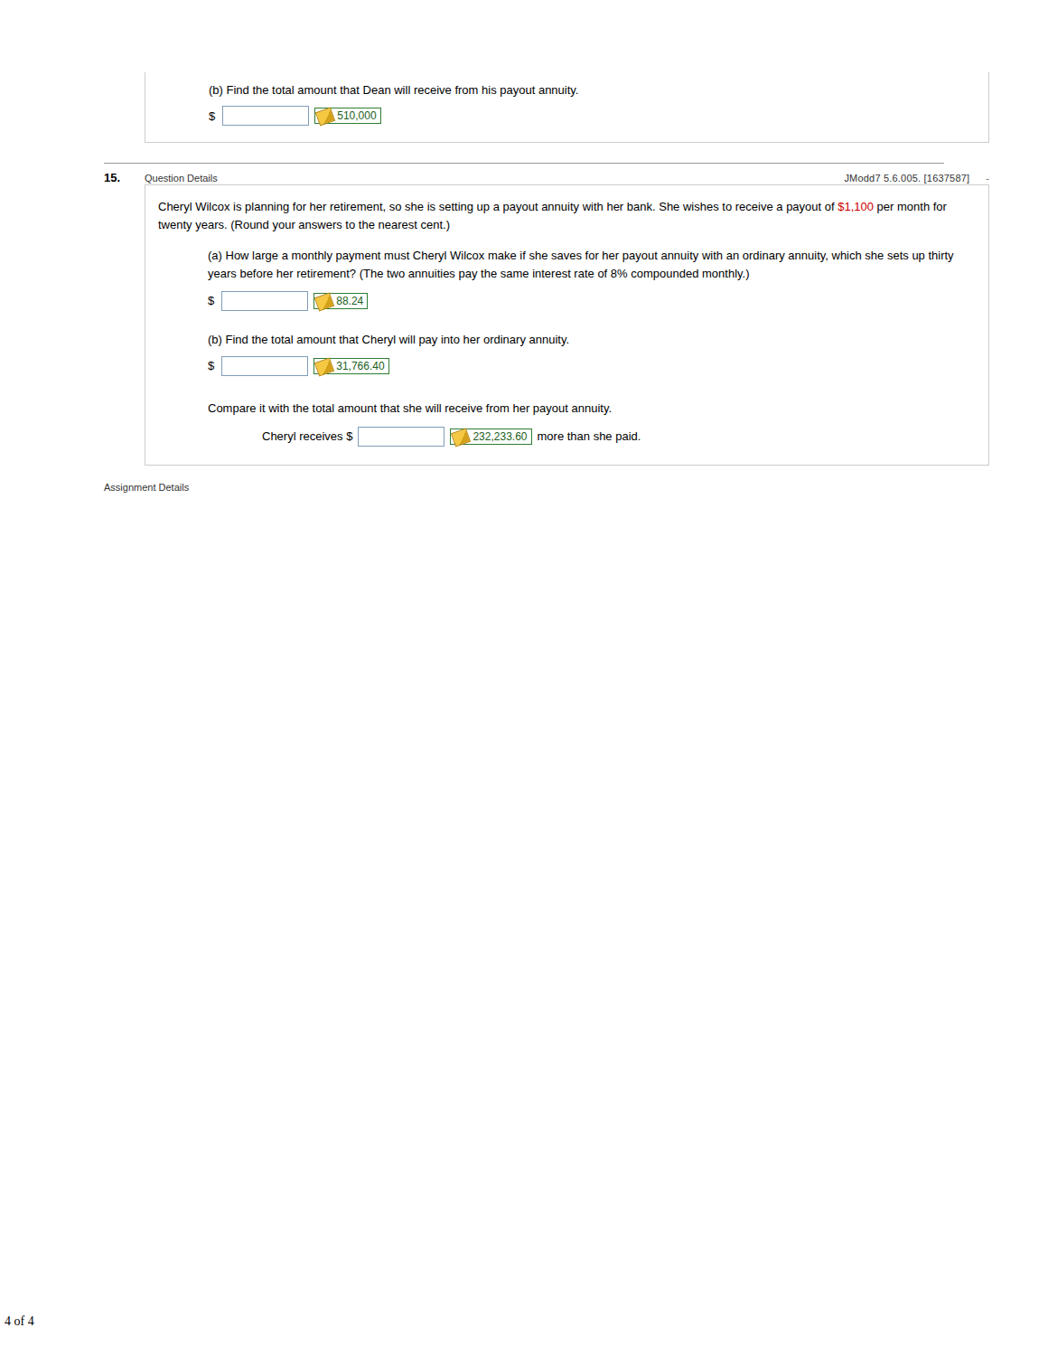(b) Find the total amount that Dean will receive from his payout annuity.
$ 510,000
15. Question Details JModd7 5.6.005. [1637587] -
Cheryl Wilcox is planning for her retirement, so she is setting up a payout annuity with her bank. She wishes to receive a payout of $1,100 per month for twenty years. (Round your answers to the nearest cent.)
(a) How large a monthly payment must Cheryl Wilcox make if she saves for her payout annuity with an ordinary annuity, which she sets up thirty years before her retirement? (The two annuities pay the same interest rate of 8% compounded monthly.)
$ 88.24
(b) Find the total amount that Cheryl will pay into her ordinary annuity.
$ 31,766.40
Compare it with the total amount that she will receive from her payout annuity.
Cheryl receives $ 232,233.60 more than she paid.
Assignment Details
4 of 4